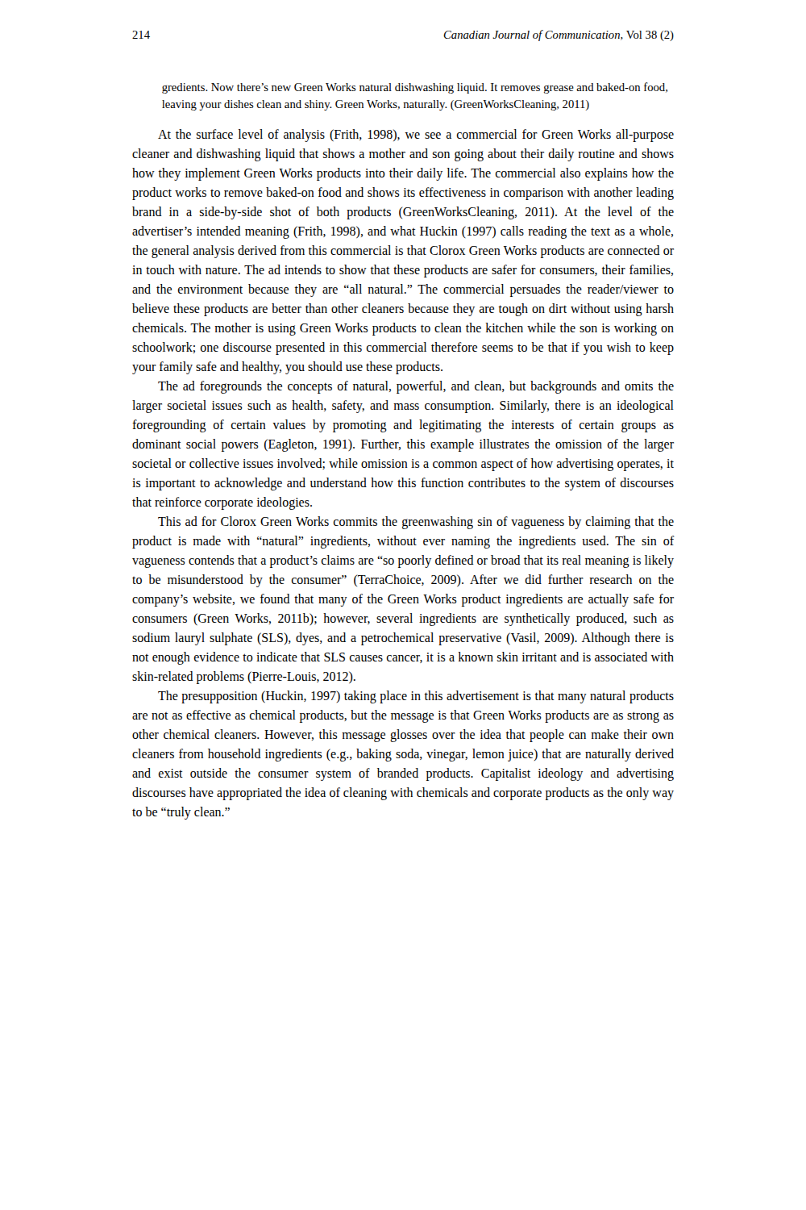214 Canadian Journal of Communication, Vol 38 (2)
gredients. Now there’s new Green Works natural dishwashing liquid. It removes grease and baked-on food, leaving your dishes clean and shiny. Green Works, naturally. (GreenWorksCleaning, 2011)
At the surface level of analysis (Frith, 1998), we see a commercial for Green Works all-purpose cleaner and dishwashing liquid that shows a mother and son going about their daily routine and shows how they implement Green Works products into their daily life. The commercial also explains how the product works to remove baked-on food and shows its effectiveness in comparison with another leading brand in a side-by-side shot of both products (GreenWorksCleaning, 2011). At the level of the advertiser’s intended meaning (Frith, 1998), and what Huckin (1997) calls reading the text as a whole, the general analysis derived from this commercial is that Clorox Green Works products are connected or in touch with nature. The ad intends to show that these products are safer for consumers, their families, and the environment because they are “all natural.” The commercial persuades the reader/viewer to believe these products are better than other cleaners because they are tough on dirt without using harsh chemicals. The mother is using Green Works products to clean the kitchen while the son is working on schoolwork; one discourse presented in this commercial therefore seems to be that if you wish to keep your family safe and healthy, you should use these products.
The ad foregrounds the concepts of natural, powerful, and clean, but backgrounds and omits the larger societal issues such as health, safety, and mass consumption. Similarly, there is an ideological foregrounding of certain values by promoting and legitimating the interests of certain groups as dominant social powers (Eagleton, 1991). Further, this example illustrates the omission of the larger societal or collective issues involved; while omission is a common aspect of how advertising operates, it is important to acknowledge and understand how this function contributes to the system of discourses that reinforce corporate ideologies.
This ad for Clorox Green Works commits the greenwashing sin of vagueness by claiming that the product is made with “natural” ingredients, without ever naming the ingredients used. The sin of vagueness contends that a product’s claims are “so poorly defined or broad that its real meaning is likely to be misunderstood by the consumer” (TerraChoice, 2009). After we did further research on the company’s website, we found that many of the Green Works product ingredients are actually safe for consumers (Green Works, 2011b); however, several ingredients are synthetically produced, such as sodium lauryl sulphate (SLS), dyes, and a petrochemical preservative (Vasil, 2009). Although there is not enough evidence to indicate that SLS causes cancer, it is a known skin irritant and is associated with skin-related problems (Pierre-Louis, 2012).
The presupposition (Huckin, 1997) taking place in this advertisement is that many natural products are not as effective as chemical products, but the message is that Green Works products are as strong as other chemical cleaners. However, this message glosses over the idea that people can make their own cleaners from household ingredients (e.g., baking soda, vinegar, lemon juice) that are naturally derived and exist outside the consumer system of branded products. Capitalist ideology and advertising discourses have appropriated the idea of cleaning with chemicals and corporate products as the only way to be “truly clean.”